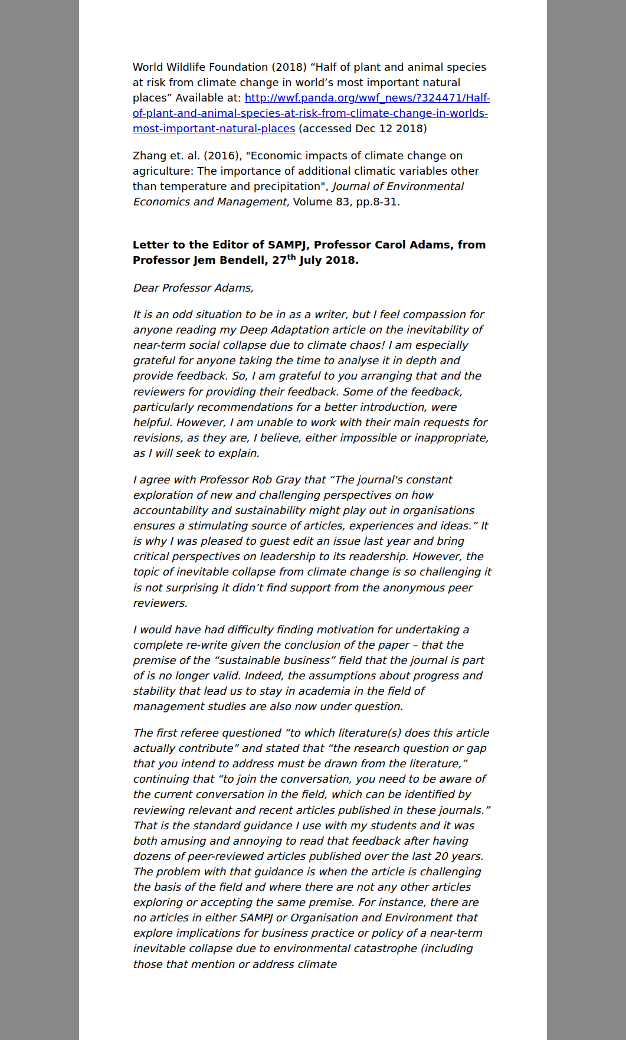World Wildlife Foundation (2018) “Half of plant and animal species at risk from climate change in world’s most important natural places” Available at: http://wwf.panda.org/wwf_news/?324471/Half-of-plant-and-animal-species-at-risk-from-climate-change-in-worlds-most-important-natural-places (accessed Dec 12 2018)
Zhang et. al. (2016), "Economic impacts of climate change on agriculture: The importance of additional climatic variables other than temperature and precipitation", Journal of Environmental Economics and Management, Volume 83, pp.8-31.
Letter to the Editor of SAMPJ, Professor Carol Adams, from Professor Jem Bendell, 27th July 2018.
Dear Professor Adams,
It is an odd situation to be in as a writer, but I feel compassion for anyone reading my Deep Adaptation article on the inevitability of near-term social collapse due to climate chaos! I am especially grateful for anyone taking the time to analyse it in depth and provide feedback. So, I am grateful to you arranging that and the reviewers for providing their feedback. Some of the feedback, particularly recommendations for a better introduction, were helpful. However, I am unable to work with their main requests for revisions, as they are, I believe, either impossible or inappropriate, as I will seek to explain.
I agree with Professor Rob Gray that “The journal's constant exploration of new and challenging perspectives on how accountability and sustainability might play out in organisations ensures a stimulating source of articles, experiences and ideas.” It is why I was pleased to guest edit an issue last year and bring critical perspectives on leadership to its readership. However, the topic of inevitable collapse from climate change is so challenging it is not surprising it didn’t find support from the anonymous peer reviewers.
I would have had difficulty finding motivation for undertaking a complete re-write given the conclusion of the paper – that the premise of the “sustainable business” field that the journal is part of is no longer valid. Indeed, the assumptions about progress and stability that lead us to stay in academia in the field of management studies are also now under question.
The first referee questioned “to which literature(s) does this article actually contribute” and stated that “the research question or gap that you intend to address must be drawn from the literature,” continuing that “to join the conversation, you need to be aware of the current conversation in the field, which can be identified by reviewing relevant and recent articles published in these journals.” That is the standard guidance I use with my students and it was both amusing and annoying to read that feedback after having dozens of peer-reviewed articles published over the last 20 years. The problem with that guidance is when the article is challenging the basis of the field and where there are not any other articles exploring or accepting the same premise. For instance, there are no articles in either SAMPJ or Organisation and Environment that explore implications for business practice or policy of a near-term inevitable collapse due to environmental catastrophe (including those that mention or address climate